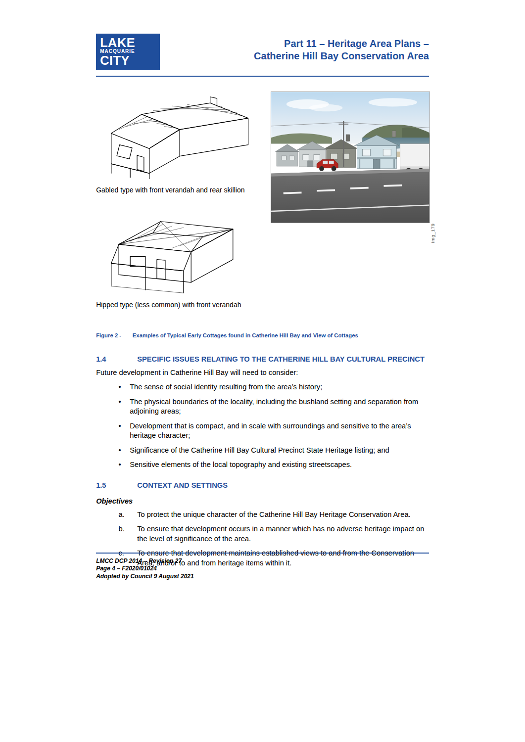LAKE MACQUARIE CITY
Part 11 – Heritage Area Plans –
Catherine Hill Bay Conservation Area
Gabled type with front verandah and rear skillion
Hipped type (less common) with front verandah
Img_179
Figure 2 -Examples of Typical Early Cottages found in Catherine Hill Bay and View of Cottages
1.4 Specific Issues Relating to the Catherine Hill Bay Cultural Precinct
Future development in Catherine Hill Bay will need to consider:
The sense of social identity resulting from the area’s history;
The physical boundaries of the locality, including the bushland setting and separation from adjoining areas;
Development that is compact, and in scale with surroundings and sensitive to the area’s heritage character;
Significance of the Catherine Hill Bay Cultural Precinct State Heritage listing; and
Sensitive elements of the local topography and existing streetscapes.
1.5 Context and Settings
Objectives
To protect the unique character of the Catherine Hill Bay Heritage Conservation Area.
To ensure that development occurs in a manner which has no adverse heritage impact on the level of significance of the area.
To ensure that development maintains established views to and from the Conservation Area, and/or to and from heritage items within it.
LMCC DCP 2014 – Revision 27
Page 4 – F2020/01024
Adopted by Council 9 August 2021